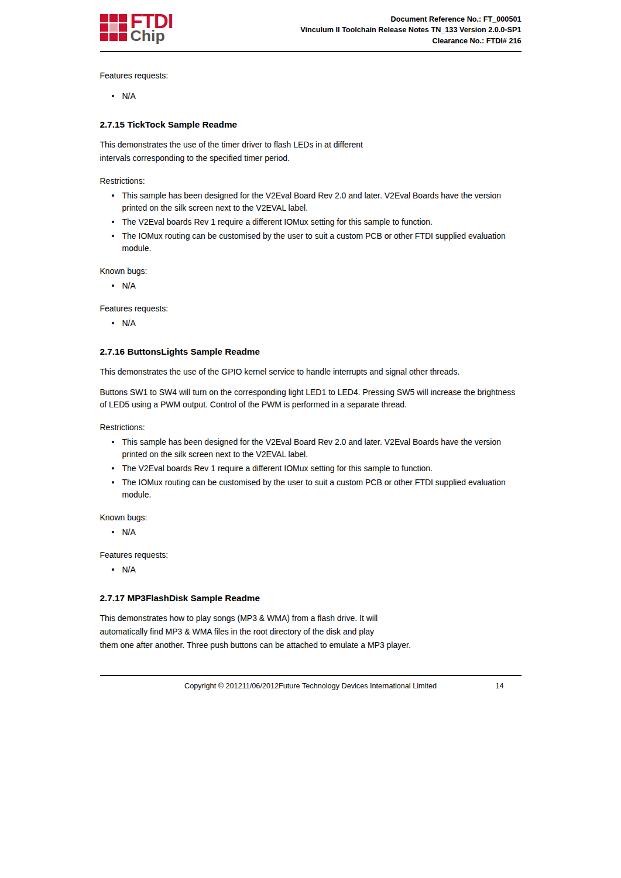FTDI Chip
Document Reference No.: FT_000501
Vinculum II Toolchain Release Notes TN_133 Version 2.0.0-SP1
Clearance No.: FTDI# 216
Features requests:
N/A
2.7.15 TickTock Sample Readme
This demonstrates the use of the timer driver to flash LEDs in at different
intervals corresponding to the specified timer period.
Restrictions:
This sample has been designed for the V2Eval Board Rev 2.0 and later. V2Eval Boards have the version printed on the silk screen next to the V2EVAL label.
The V2Eval boards Rev 1 require a different IOMux setting for this sample to function.
The IOMux routing can be customised by the user to suit a custom PCB or other FTDI supplied evaluation module.
Known bugs:
N/A
Features requests:
N/A
2.7.16 ButtonsLights Sample Readme
This demonstrates the use of the GPIO kernel service to handle interrupts and signal other threads.
Buttons SW1 to SW4 will turn on the corresponding light LED1 to LED4. Pressing SW5 will increase the brightness of LED5 using a PWM output. Control of the PWM is performed in a separate thread.
Restrictions:
This sample has been designed for the V2Eval Board Rev 2.0 and later. V2Eval Boards have the version printed on the silk screen next to the V2EVAL label.
The V2Eval boards Rev 1 require a different IOMux setting for this sample to function.
The IOMux routing can be customised by the user to suit a custom PCB or other FTDI supplied evaluation module.
Known bugs:
N/A
Features requests:
N/A
2.7.17 MP3FlashDisk Sample Readme
This demonstrates how to play songs (MP3 & WMA) from a flash drive. It will
automatically find MP3 & WMA files in the root directory of the disk and play
them one after another. Three push buttons can be attached to emulate a MP3 player.
Copyright © 201211/06/2012Future Technology Devices International Limited
14